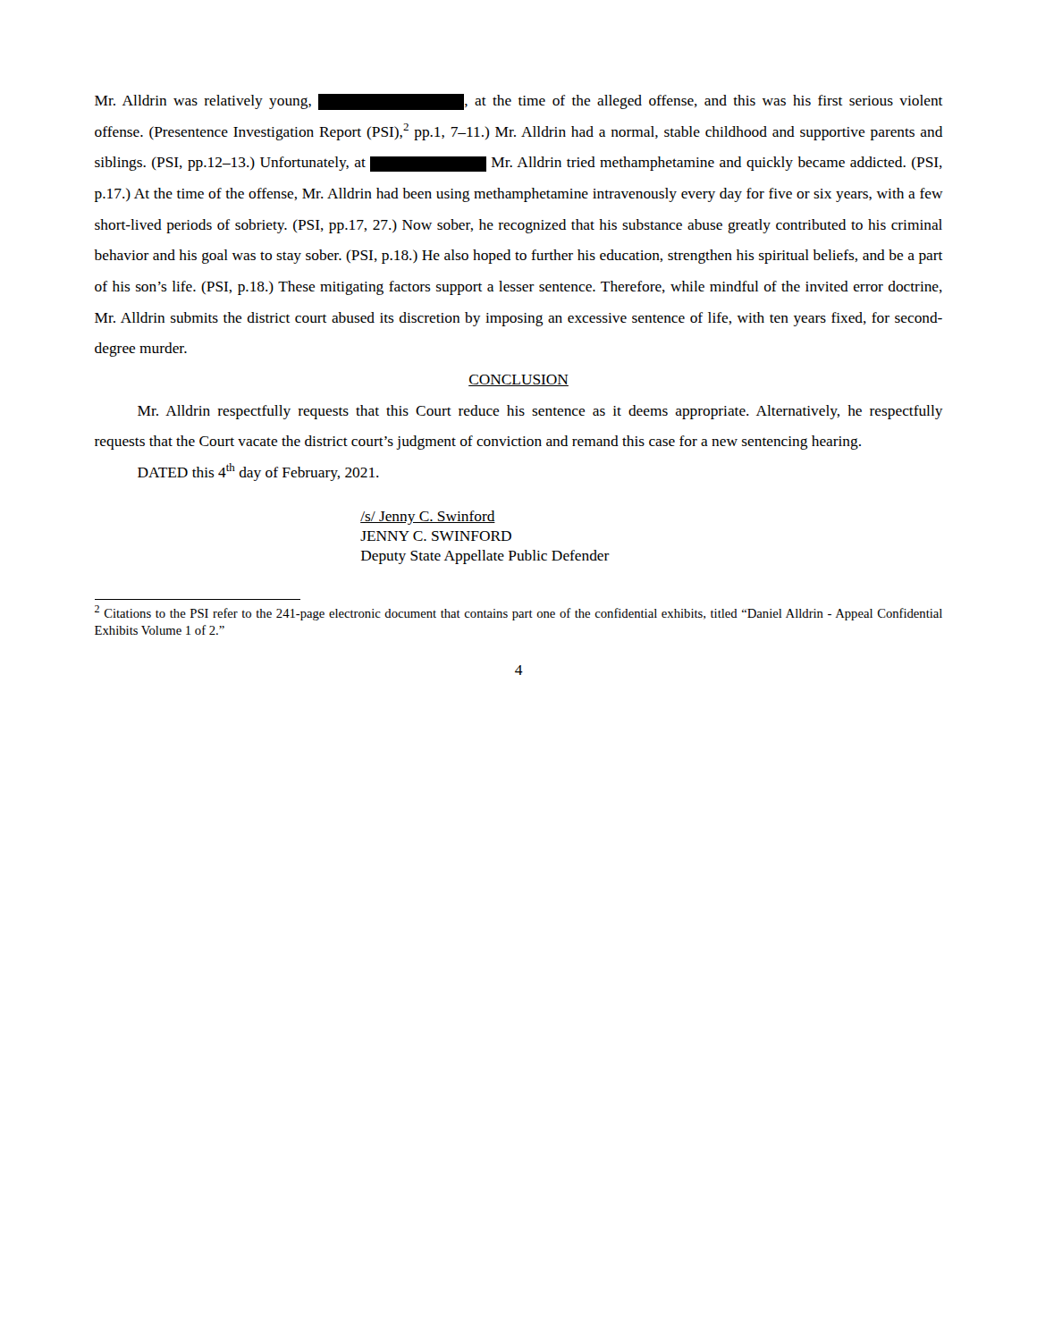Mr. Alldrin was relatively young, , at the time of the alleged offense, and this was his first serious violent offense. (Presentence Investigation Report (PSI),2 pp.1, 7–11.) Mr. Alldrin had a normal, stable childhood and supportive parents and siblings. (PSI, pp.12–13.) Unfortunately, at Mr. Alldrin tried methamphetamine and quickly became addicted. (PSI, p.17.) At the time of the offense, Mr. Alldrin had been using methamphetamine intravenously every day for five or six years, with a few short-lived periods of sobriety. (PSI, pp.17, 27.) Now sober, he recognized that his substance abuse greatly contributed to his criminal behavior and his goal was to stay sober. (PSI, p.18.) He also hoped to further his education, strengthen his spiritual beliefs, and be a part of his son’s life. (PSI, p.18.) These mitigating factors support a lesser sentence. Therefore, while mindful of the invited error doctrine, Mr. Alldrin submits the district court abused its discretion by imposing an excessive sentence of life, with ten years fixed, for second-degree murder.
CONCLUSION
Mr. Alldrin respectfully requests that this Court reduce his sentence as it deems appropriate. Alternatively, he respectfully requests that the Court vacate the district court’s judgment of conviction and remand this case for a new sentencing hearing.
DATED this 4th day of February, 2021.
/s/ Jenny C. Swinford
JENNY C. SWINFORD
Deputy State Appellate Public Defender
2 Citations to the PSI refer to the 241-page electronic document that contains part one of the confidential exhibits, titled “Daniel Alldrin - Appeal Confidential Exhibits Volume 1 of 2.”
4